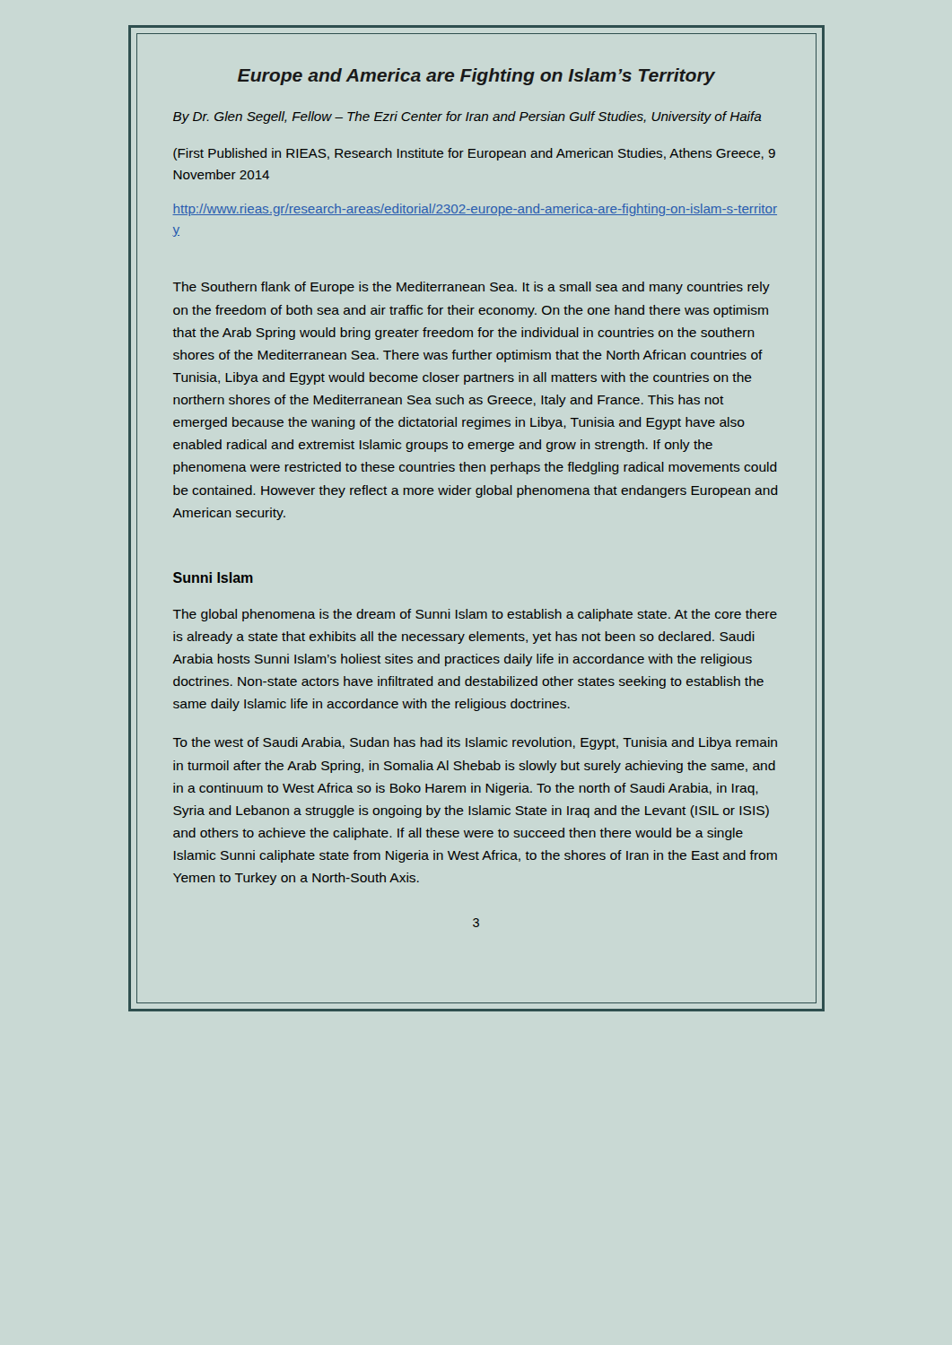Europe and America are Fighting on Islam’s Territory
By Dr. Glen Segell, Fellow – The Ezri Center for Iran and Persian Gulf Studies, University of Haifa
(First Published in RIEAS, Research Institute for European and American Studies, Athens Greece, 9 November 2014
http://www.rieas.gr/research-areas/editorial/2302-europe-and-america-are-fighting-on-islam-s-territory
The Southern flank of Europe is the Mediterranean Sea. It is a small sea and many countries rely on the freedom of both sea and air traffic for their economy. On the one hand there was optimism that the Arab Spring would bring greater freedom for the individual in countries on the southern shores of the Mediterranean Sea. There was further optimism that the North African countries of Tunisia, Libya and Egypt would become closer partners in all matters with the countries on the northern shores of the Mediterranean Sea such as Greece, Italy and France. This has not emerged because the waning of the dictatorial regimes in Libya, Tunisia and Egypt have also enabled radical and extremist Islamic groups to emerge and grow in strength. If only the phenomena were restricted to these countries then perhaps the fledgling radical movements could be contained. However they reflect a more wider global phenomena that endangers European and American security.
Sunni Islam
The global phenomena is the dream of Sunni Islam to establish a caliphate state. At the core there is already a state that exhibits all the necessary elements, yet has not been so declared. Saudi Arabia hosts Sunni Islam’s holiest sites and practices daily life in accordance with the religious doctrines. Non-state actors have infiltrated and destabilized other states seeking to establish the same daily Islamic life in accordance with the religious doctrines.
To the west of Saudi Arabia, Sudan has had its Islamic revolution, Egypt, Tunisia and Libya remain in turmoil after the Arab Spring, in Somalia Al Shebab is slowly but surely achieving the same, and in a continuum to West Africa so is Boko Harem in Nigeria. To the north of Saudi Arabia, in Iraq, Syria and Lebanon a struggle is ongoing by the Islamic State in Iraq and the Levant (ISIL or ISIS) and others to achieve the caliphate. If all these were to succeed then there would be a single Islamic Sunni caliphate state from Nigeria in West Africa, to the shores of Iran in the East and from Yemen to Turkey on a North-South Axis.
3